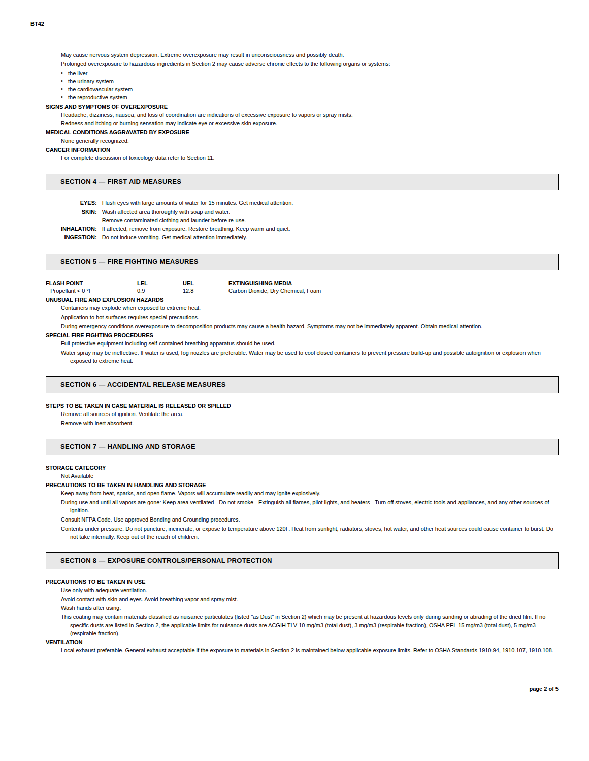BT42
May cause nervous system depression. Extreme overexposure may result in unconsciousness and possibly death.
Prolonged overexposure to hazardous ingredients in Section 2 may cause adverse chronic effects to the following organs or systems:
the liver
the urinary system
the cardiovascular system
the reproductive system
SIGNS AND SYMPTOMS OF OVEREXPOSURE
Headache, dizziness, nausea, and loss of coordination are indications of excessive exposure to vapors or spray mists.
Redness and itching or burning sensation may indicate eye or excessive skin exposure.
MEDICAL CONDITIONS AGGRAVATED BY EXPOSURE
None generally recognized.
CANCER INFORMATION
For complete discussion of toxicology data refer to Section 11.
SECTION 4 — FIRST AID MEASURES
| EYES: | Flush eyes with large amounts of water for 15 minutes. Get medical attention. |
| SKIN: | Wash affected area thoroughly with soap and water. |
| | Remove contaminated clothing and launder before re-use. |
| INHALATION: | If affected, remove from exposure. Restore breathing. Keep warm and quiet. |
| INGESTION: | Do not induce vomiting. Get medical attention immediately. |
SECTION 5 — FIRE FIGHTING MEASURES
| FLASH POINT | LEL | UEL | EXTINGUISHING MEDIA |
| --- | --- | --- | --- |
| Propellant < 0 °F | 0.9 | 12.8 | Carbon Dioxide, Dry Chemical, Foam |
UNUSUAL FIRE AND EXPLOSION HAZARDS
Containers may explode when exposed to extreme heat.
Application to hot surfaces requires special precautions.
During emergency conditions overexposure to decomposition products may cause a health hazard. Symptoms may not be immediately apparent. Obtain medical attention.
SPECIAL FIRE FIGHTING PROCEDURES
Full protective equipment including self-contained breathing apparatus should be used.
Water spray may be ineffective. If water is used, fog nozzles are preferable. Water may be used to cool closed containers to prevent pressure build-up and possible autoignition or explosion when exposed to extreme heat.
SECTION 6 — ACCIDENTAL RELEASE MEASURES
STEPS TO BE TAKEN IN CASE MATERIAL IS RELEASED OR SPILLED
Remove all sources of ignition. Ventilate the area.
Remove with inert absorbent.
SECTION 7 — HANDLING AND STORAGE
STORAGE CATEGORY
Not Available
PRECAUTIONS TO BE TAKEN IN HANDLING AND STORAGE
Keep away from heat, sparks, and open flame. Vapors will accumulate readily and may ignite explosively.
During use and until all vapors are gone: Keep area ventilated - Do not smoke - Extinguish all flames, pilot lights, and heaters - Turn off stoves, electric tools and appliances, and any other sources of ignition.
Consult NFPA Code. Use approved Bonding and Grounding procedures.
Contents under pressure. Do not puncture, incinerate, or expose to temperature above 120F. Heat from sunlight, radiators, stoves, hot water, and other heat sources could cause container to burst. Do not take internally. Keep out of the reach of children.
SECTION 8 — EXPOSURE CONTROLS/PERSONAL PROTECTION
PRECAUTIONS TO BE TAKEN IN USE
Use only with adequate ventilation.
Avoid contact with skin and eyes. Avoid breathing vapor and spray mist.
Wash hands after using.
This coating may contain materials classified as nuisance particulates (listed "as Dust" in Section 2) which may be present at hazardous levels only during sanding or abrading of the dried film. If no specific dusts are listed in Section 2, the applicable limits for nuisance dusts are ACGIH TLV 10 mg/m3 (total dust), 3 mg/m3 (respirable fraction), OSHA PEL 15 mg/m3 (total dust), 5 mg/m3 (respirable fraction).
VENTILATION
Local exhaust preferable. General exhaust acceptable if the exposure to materials in Section 2 is maintained below applicable exposure limits. Refer to OSHA Standards 1910.94, 1910.107, 1910.108.
page 2 of 5